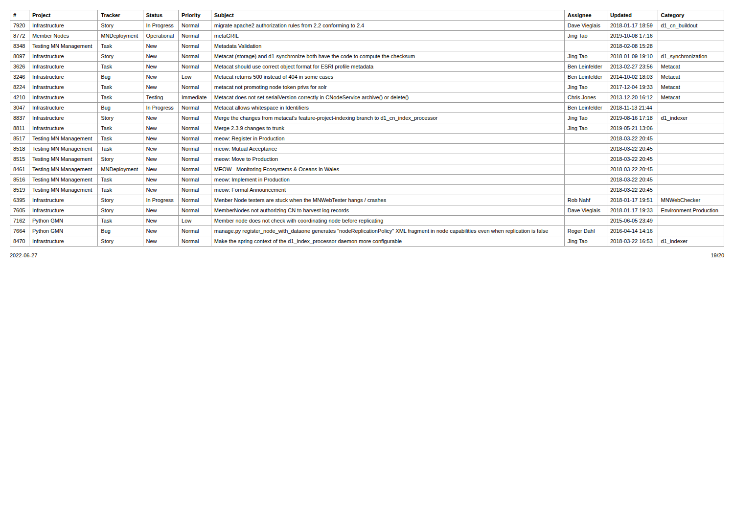| # | Project | Tracker | Status | Priority | Subject | Assignee | Updated | Category |
| --- | --- | --- | --- | --- | --- | --- | --- | --- |
| 7920 | Infrastructure | Story | In Progress | Normal | migrate apache2 authorization rules from 2.2 conforming to 2.4 | Dave Vieglais | 2018-01-17 18:59 | d1_cn_buildout |
| 8772 | Member Nodes | MNDeployment | Operational | Normal | metaGRIL | Jing Tao | 2019-10-08 17:16 | |
| 8348 | Testing MN Management | Task | New | Normal | Metadata Validation | | 2018-02-08 15:28 | |
| 8097 | Infrastructure | Story | New | Normal | Metacat (storage) and d1-synchronize both have the code to compute the checksum | Jing Tao | 2018-01-09 19:10 | d1_synchronization |
| 3626 | Infrastructure | Task | New | Normal | Metacat should use correct object format for ESRI profile metadata | Ben Leinfelder | 2013-02-27 23:56 | Metacat |
| 3246 | Infrastructure | Bug | New | Low | Metacat returns 500 instead of 404 in some cases | Ben Leinfelder | 2014-10-02 18:03 | Metacat |
| 8224 | Infrastructure | Task | New | Normal | metacat not promoting node token privs for solr | Jing Tao | 2017-12-04 19:33 | Metacat |
| 4210 | Infrastructure | Task | Testing | Immediate | Metacat does not set serialVersion correctly in CNodeService archive() or delete() | Chris Jones | 2013-12-20 16:12 | Metacat |
| 3047 | Infrastructure | Bug | In Progress | Normal | Metacat allows whitespace in Identifiers | Ben Leinfelder | 2018-11-13 21:44 | |
| 8837 | Infrastructure | Story | New | Normal | Merge the changes from metacat's feature-project-indexing branch to d1_cn_index_processor | Jing Tao | 2019-08-16 17:18 | d1_indexer |
| 8811 | Infrastructure | Task | New | Normal | Merge 2.3.9 changes to trunk | Jing Tao | 2019-05-21 13:06 | |
| 8517 | Testing MN Management | Task | New | Normal | meow: Register in Production | | 2018-03-22 20:45 | |
| 8518 | Testing MN Management | Task | New | Normal | meow: Mutual Acceptance | | 2018-03-22 20:45 | |
| 8515 | Testing MN Management | Story | New | Normal | meow: Move to Production | | 2018-03-22 20:45 | |
| 8461 | Testing MN Management | MNDeployment | New | Normal | MEOW - Monitoring Ecosystems & Oceans in Wales | | 2018-03-22 20:45 | |
| 8516 | Testing MN Management | Task | New | Normal | meow: Implement in Production | | 2018-03-22 20:45 | |
| 8519 | Testing MN Management | Task | New | Normal | meow: Formal Announcement | | 2018-03-22 20:45 | |
| 6395 | Infrastructure | Story | In Progress | Normal | Menber Node testers are stuck when the MNWebTester hangs / crashes | Rob Nahf | 2018-01-17 19:51 | MNWebChecker |
| 7605 | Infrastructure | Story | New | Normal | MemberNodes not authorizing CN to harvest log records | Dave Vieglais | 2018-01-17 19:33 | Environment.Production |
| 7162 | Python GMN | Task | New | Low | Member node does not check with coordinating node before replicating | | 2015-06-05 23:49 | |
| 7664 | Python GMN | Bug | New | Normal | manage.py register_node_with_dataone generates "nodeReplicationPolicy" XML fragment in node capabilities even when replication is false | Roger Dahl | 2016-04-14 14:16 | |
| 8470 | Infrastructure | Story | New | Normal | Make the spring context of the d1_index_processor daemon more configurable | Jing Tao | 2018-03-22 16:53 | d1_indexer |
2022-06-27 19/20